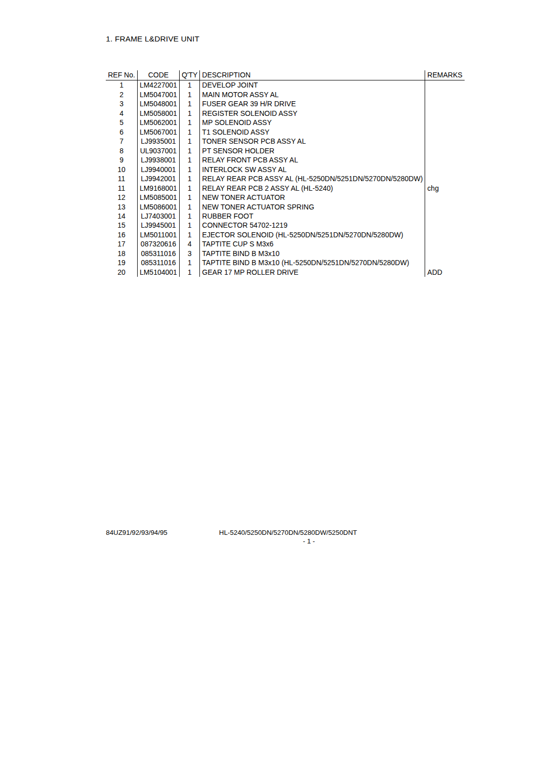1. FRAME L&DRIVE UNIT
| REF No. | CODE | Q'TY | DESCRIPTION | REMARKS |
| --- | --- | --- | --- | --- |
| 1 | LM4227001 | 1 | DEVELOP JOINT | |
| 2 | LM5047001 | 1 | MAIN MOTOR ASSY AL | |
| 3 | LM5048001 | 1 | FUSER GEAR 39 H/R DRIVE | |
| 4 | LM5058001 | 1 | REGISTER SOLENOID ASSY | |
| 5 | LM5062001 | 1 | MP SOLENOID ASSY | |
| 6 | LM5067001 | 1 | T1 SOLENOID ASSY | |
| 7 | LJ9935001 | 1 | TONER SENSOR PCB ASSY AL | |
| 8 | UL9037001 | 1 | PT SENSOR HOLDER | |
| 9 | LJ9938001 | 1 | RELAY FRONT PCB ASSY AL | |
| 10 | LJ9940001 | 1 | INTERLOCK SW ASSY AL | |
| 11 | LJ9942001 | 1 | RELAY REAR PCB ASSY AL (HL-5250DN/5251DN/5270DN/5280DW) | |
| 11 | LM9168001 | 1 | RELAY REAR PCB 2 ASSY AL (HL-5240) | chg |
| 12 | LM5085001 | 1 | NEW TONER ACTUATOR | |
| 13 | LM5086001 | 1 | NEW TONER ACTUATOR SPRING | |
| 14 | LJ7403001 | 1 | RUBBER FOOT | |
| 15 | LJ9945001 | 1 | CONNECTOR 54702-1219 | |
| 16 | LM5011001 | 1 | EJECTOR SOLENOID (HL-5250DN/5251DN/5270DN/5280DW) | |
| 17 | 087320616 | 4 | TAPTITE CUP S M3x6 | |
| 18 | 085311016 | 3 | TAPTITE BIND B M3x10 | |
| 19 | 085311016 | 1 | TAPTITE BIND B M3x10 (HL-5250DN/5251DN/5270DN/5280DW) | |
| 20 | LM5104001 | 1 | GEAR 17 MP ROLLER DRIVE | ADD |
84UZ91/92/93/94/95
HL-5240/5250DN/5270DN/5280DW/5250DNT
- 1 -